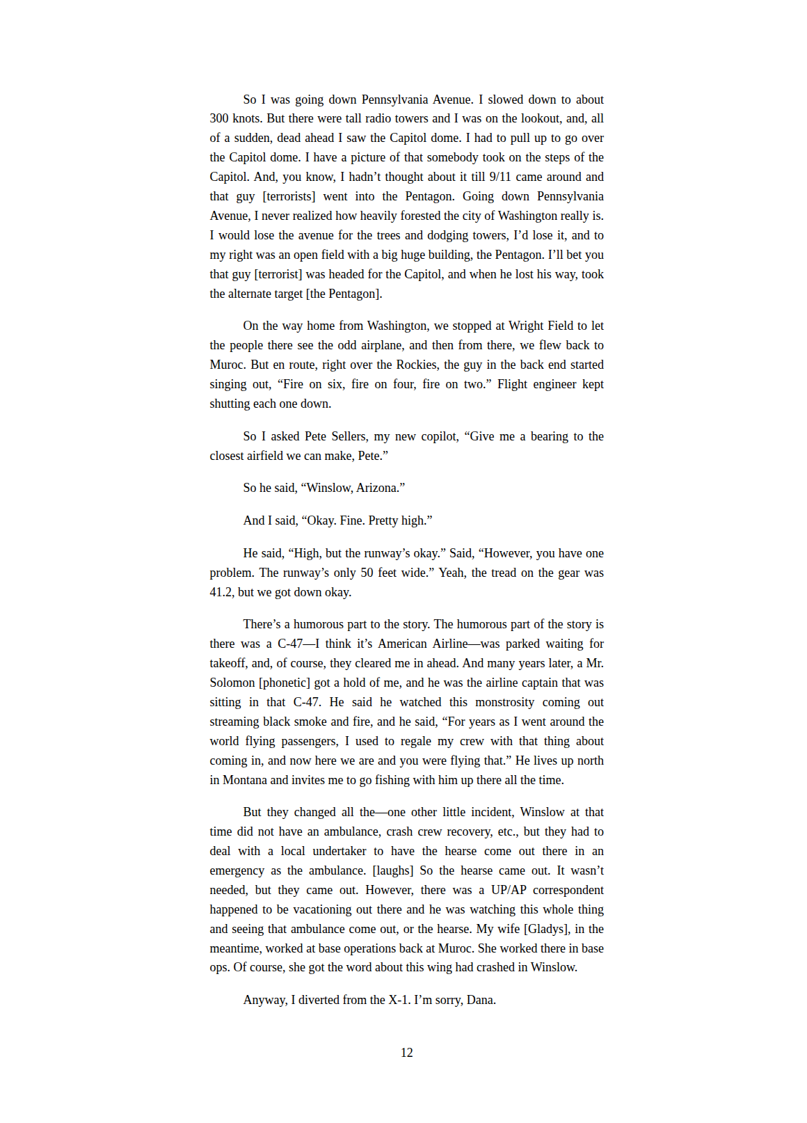So I was going down Pennsylvania Avenue. I slowed down to about 300 knots. But there were tall radio towers and I was on the lookout, and, all of a sudden, dead ahead I saw the Capitol dome. I had to pull up to go over the Capitol dome. I have a picture of that somebody took on the steps of the Capitol. And, you know, I hadn’t thought about it till 9/11 came around and that guy [terrorists] went into the Pentagon. Going down Pennsylvania Avenue, I never realized how heavily forested the city of Washington really is. I would lose the avenue for the trees and dodging towers, I’d lose it, and to my right was an open field with a big huge building, the Pentagon. I’ll bet you that guy [terrorist] was headed for the Capitol, and when he lost his way, took the alternate target [the Pentagon].
On the way home from Washington, we stopped at Wright Field to let the people there see the odd airplane, and then from there, we flew back to Muroc. But en route, right over the Rockies, the guy in the back end started singing out, “Fire on six, fire on four, fire on two.” Flight engineer kept shutting each one down.
So I asked Pete Sellers, my new copilot, “Give me a bearing to the closest airfield we can make, Pete.”
So he said, “Winslow, Arizona.”
And I said, “Okay. Fine. Pretty high.”
He said, “High, but the runway’s okay.” Said, “However, you have one problem. The runway’s only 50 feet wide.” Yeah, the tread on the gear was 41.2, but we got down okay.
There’s a humorous part to the story. The humorous part of the story is there was a C-47—I think it’s American Airline—was parked waiting for takeoff, and, of course, they cleared me in ahead. And many years later, a Mr. Solomon [phonetic] got a hold of me, and he was the airline captain that was sitting in that C-47. He said he watched this monstrosity coming out streaming black smoke and fire, and he said, “For years as I went around the world flying passengers, I used to regale my crew with that thing about coming in, and now here we are and you were flying that.” He lives up north in Montana and invites me to go fishing with him up there all the time.
But they changed all the—one other little incident, Winslow at that time did not have an ambulance, crash crew recovery, etc., but they had to deal with a local undertaker to have the hearse come out there in an emergency as the ambulance. [laughs] So the hearse came out. It wasn’t needed, but they came out. However, there was a UP/AP correspondent happened to be vacationing out there and he was watching this whole thing and seeing that ambulance come out, or the hearse. My wife [Gladys], in the meantime, worked at base operations back at Muroc. She worked there in base ops. Of course, she got the word about this wing had crashed in Winslow.
Anyway, I diverted from the X-1. I’m sorry, Dana.
12